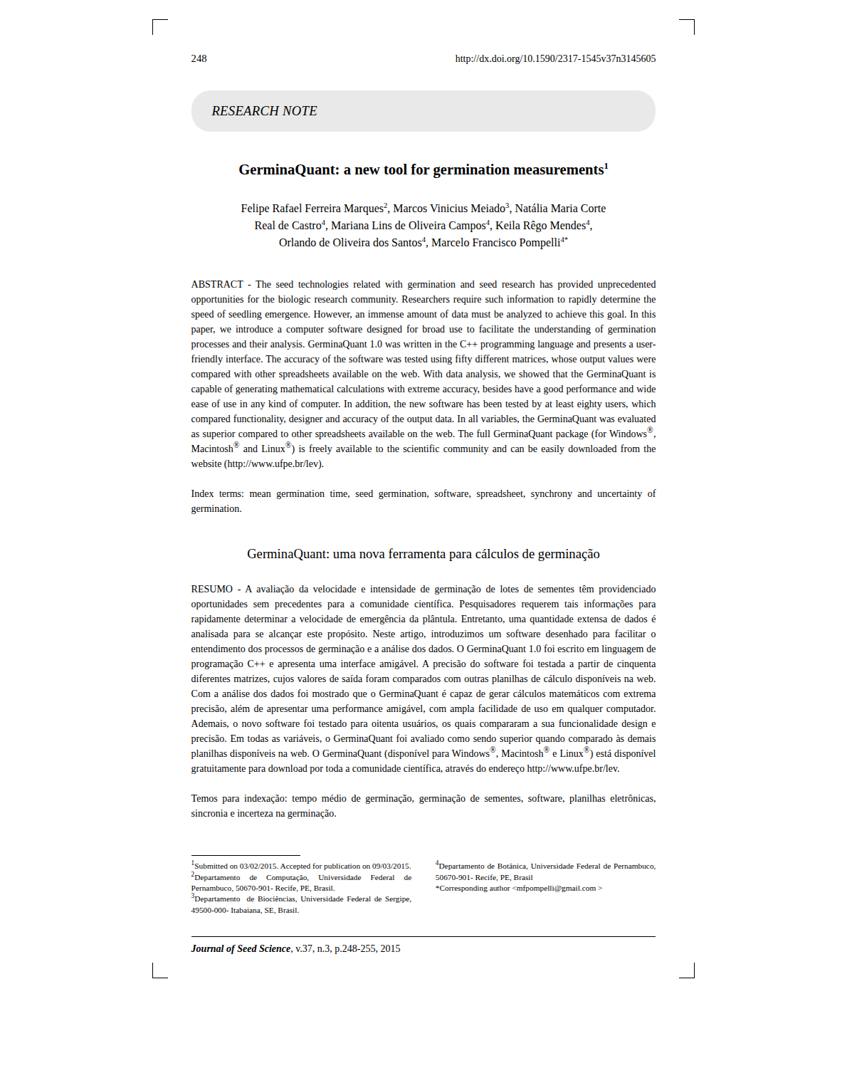248 http://dx.doi.org/10.1590/2317-1545v37n3145605
RESEARCH NOTE
GerminaQuant: a new tool for germination measurements1
Felipe Rafael Ferreira Marques2, Marcos Vinicius Meiado3, Natália Maria Corte
Real de Castro4, Mariana Lins de Oliveira Campos4, Keila Rêgo Mendes4,
Orlando de Oliveira dos Santos4, Marcelo Francisco Pompelli4*
ABSTRACT - The seed technologies related with germination and seed research has provided unprecedented opportunities for the biologic research community. Researchers require such information to rapidly determine the speed of seedling emergence. However, an immense amount of data must be analyzed to achieve this goal. In this paper, we introduce a computer software designed for broad use to facilitate the understanding of germination processes and their analysis. GerminaQuant 1.0 was written in the C++ programming language and presents a user-friendly interface. The accuracy of the software was tested using fifty different matrices, whose output values were compared with other spreadsheets available on the web. With data analysis, we showed that the GerminaQuant is capable of generating mathematical calculations with extreme accuracy, besides have a good performance and wide ease of use in any kind of computer. In addition, the new software has been tested by at least eighty users, which compared functionality, designer and accuracy of the output data. In all variables, the GerminaQuant was evaluated as superior compared to other spreadsheets available on the web. The full GerminaQuant package (for Windows®, Macintosh® and Linux®) is freely available to the scientific community and can be easily downloaded from the website (http://www.ufpe.br/lev).
Index terms: mean germination time, seed germination, software, spreadsheet, synchrony and uncertainty of germination.
GerminaQuant: uma nova ferramenta para cálculos de germinação
RESUMO - A avaliação da velocidade e intensidade de germinação de lotes de sementes têm providenciado oportunidades sem precedentes para a comunidade científica. Pesquisadores requerem tais informações para rapidamente determinar a velocidade de emergência da plântula. Entretanto, uma quantidade extensa de dados é analisada para se alcançar este propósito. Neste artigo, introduzimos um software desenhado para facilitar o entendimento dos processos de germinação e a análise dos dados. O GerminaQuant 1.0 foi escrito em linguagem de programação C++ e apresenta uma interface amigável. A precisão do software foi testada a partir de cinquenta diferentes matrizes, cujos valores de saída foram comparados com outras planilhas de cálculo disponíveis na web. Com a análise dos dados foi mostrado que o GerminaQuant é capaz de gerar cálculos matemáticos com extrema precisão, além de apresentar uma performance amigável, com ampla facilidade de uso em qualquer computador. Ademais, o novo software foi testado para oitenta usuários, os quais compararam a sua funcionalidade design e precisão. Em todas as variáveis, o GerminaQuant foi avaliado como sendo superior quando comparado às demais planilhas disponíveis na web. O GerminaQuant (disponível para Windows®, Macintosh® e Linux®) está disponível gratuitamente para download por toda a comunidade científica, através do endereço http://www.ufpe.br/lev.
Temos para indexação: tempo médio de germinação, germinação de sementes, software, planilhas eletrônicas, sincronia e incerteza na germinação.
1Submitted on 03/02/2015. Accepted for publication on 09/03/2015.
2Departamento de Computação, Universidade Federal de Pernambuco, 50670-901- Recife, PE, Brasil.
3Departamento de Biociências, Universidade Federal de Sergipe, 49500-000- Itabaiana, SE, Brasil.
4Departamento de Botânica, Universidade Federal de Pernambuco, 50670-901- Recife, PE, Brasil
*Corresponding author <mfpompelli@gmail.com >
Journal of Seed Science, v.37, n.3, p.248-255, 2015